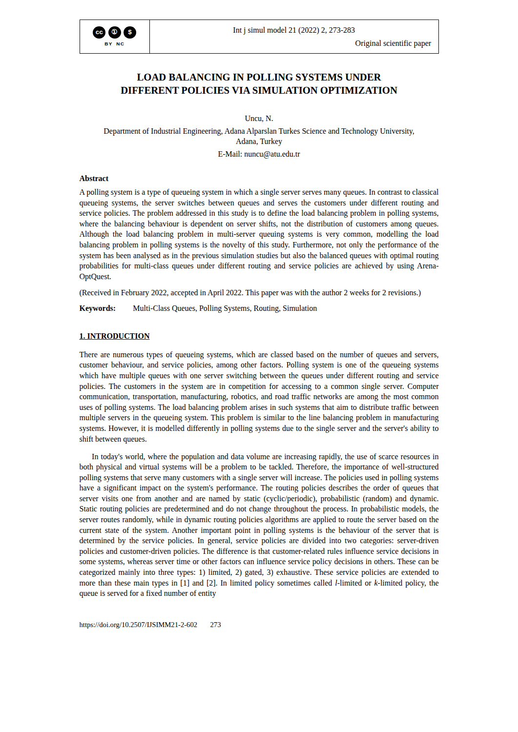cc
①
$
BY NC
Int j simul model 21 (2022) 2, 273-283
Original scientific paper
LOAD BALANCING IN POLLING SYSTEMS UNDER
DIFFERENT POLICIES VIA SIMULATION OPTIMIZATION
Uncu, N.
Department of Industrial Engineering, Adana Alparslan Turkes Science and Technology University,
Adana, Turkey
E-Mail: nuncu@atu.edu.tr
Abstract
A polling system is a type of queueing system in which a single server serves many queues. In contrast to classical queueing systems, the server switches between queues and serves the customers under different routing and service policies. The problem addressed in this study is to define the load balancing problem in polling systems, where the balancing behaviour is dependent on server shifts, not the distribution of customers among queues. Although the load balancing problem in multi-server queuing systems is very common, modelling the load balancing problem in polling systems is the novelty of this study. Furthermore, not only the performance of the system has been analysed as in the previous simulation studies but also the balanced queues with optimal routing probabilities for multi-class queues under different routing and service policies are achieved by using Arena-OptQuest.
(Received in February 2022, accepted in April 2022. This paper was with the author 2 weeks for 2 revisions.)
Keywords: Multi-Class Queues, Polling Systems, Routing, Simulation
1. INTRODUCTION
There are numerous types of queueing systems, which are classed based on the number of queues and servers, customer behaviour, and service policies, among other factors. Polling system is one of the queueing systems which have multiple queues with one server switching between the queues under different routing and service policies. The customers in the system are in competition for accessing to a common single server. Computer communication, transportation, manufacturing, robotics, and road traffic networks are among the most common uses of polling systems. The load balancing problem arises in such systems that aim to distribute traffic between multiple servers in the queueing system. This problem is similar to the line balancing problem in manufacturing systems. However, it is modelled differently in polling systems due to the single server and the server's ability to shift between queues.
In today's world, where the population and data volume are increasing rapidly, the use of scarce resources in both physical and virtual systems will be a problem to be tackled. Therefore, the importance of well-structured polling systems that serve many customers with a single server will increase. The policies used in polling systems have a significant impact on the system's performance. The routing policies describes the order of queues that server visits one from another and are named by static (cyclic/periodic), probabilistic (random) and dynamic. Static routing policies are predetermined and do not change throughout the process. In probabilistic models, the server routes randomly, while in dynamic routing policies algorithms are applied to route the server based on the current state of the system. Another important point in polling systems is the behaviour of the server that is determined by the service policies. In general, service policies are divided into two categories: server-driven policies and customer-driven policies. The difference is that customer-related rules influence service decisions in some systems, whereas server time or other factors can influence service policy decisions in others. These can be categorized mainly into three types: 1) limited, 2) gated, 3) exhaustive. These service policies are extended to more than these main types in [1] and [2]. In limited policy sometimes called l-limited or k-limited policy, the queue is served for a fixed number of entity
https://doi.org/10.2507/IJSIMM21-2-602 273